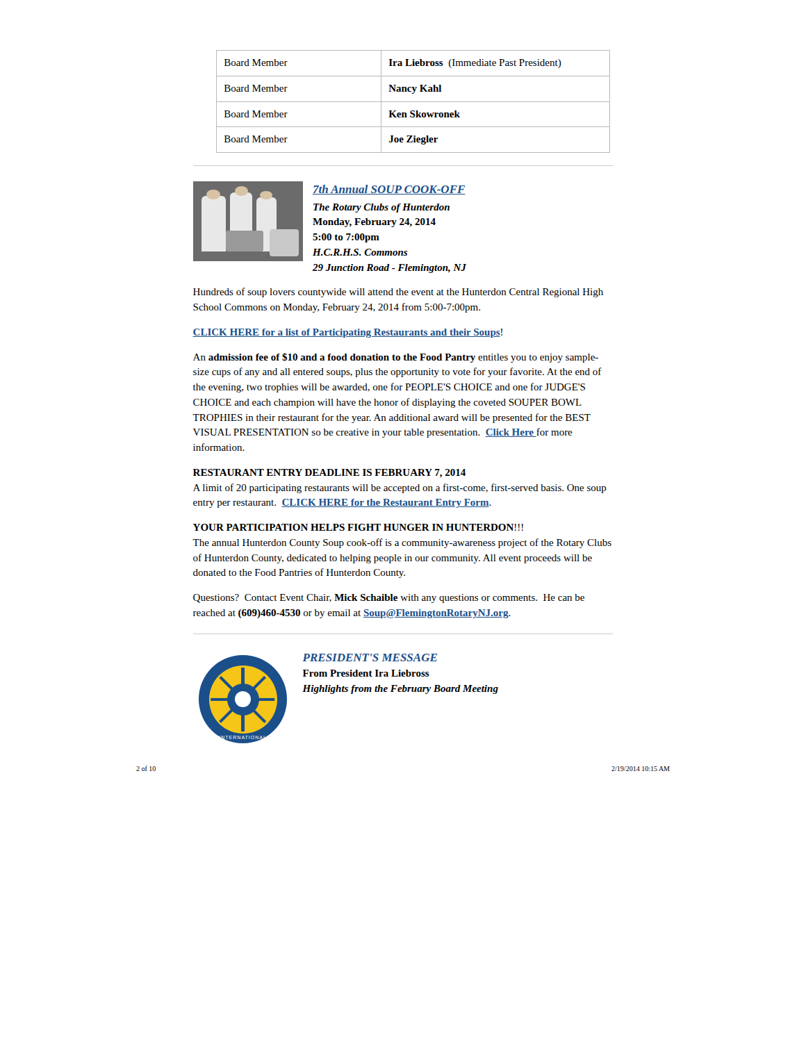| Board Member | Ira Liebross (Immediate Past President) |
| Board Member | Nancy Kahl |
| Board Member | Ken Skowronek |
| Board Member | Joe Ziegler |
7th Annual SOUP COOK-OFF The Rotary Clubs of Hunterdon Monday, February 24, 2014 5:00 to 7:00pm H.C.R.H.S. Commons 29 Junction Road - Flemington, NJ
Hundreds of soup lovers countywide will attend the event at the Hunterdon Central Regional High School Commons on Monday, February 24, 2014 from 5:00-7:00pm.
CLICK HERE for a list of Participating Restaurants and their Soups!
An admission fee of $10 and a food donation to the Food Pantry entitles you to enjoy sample-size cups of any and all entered soups, plus the opportunity to vote for your favorite. At the end of the evening, two trophies will be awarded, one for PEOPLE'S CHOICE and one for JUDGE'S CHOICE and each champion will have the honor of displaying the coveted SOUPER BOWL TROPHIES in their restaurant for the year. An additional award will be presented for the BEST VISUAL PRESENTATION so be creative in your table presentation. Click Here for more information.
RESTAURANT ENTRY DEADLINE IS FEBRUARY 7, 2014
A limit of 20 participating restaurants will be accepted on a first-come, first-served basis. One soup entry per restaurant. CLICK HERE for the Restaurant Entry Form.
YOUR PARTICIPATION HELPS FIGHT HUNGER IN HUNTERDON!!!
The annual Hunterdon County Soup cook-off is a community-awareness project of the Rotary Clubs of Hunterdon County, dedicated to helping people in our community. All event proceeds will be donated to the Food Pantries of Hunterdon County.
Questions? Contact Event Chair, Mick Schaible with any questions or comments. He can be reached at (609)460-4530 or by email at Soup@FlemingtonRotaryNJ.org.
INTERNATIONAL
PRESIDENT'S MESSAGE From President Ira Liebross Highlights from the February Board Meeting
2 of 10 2/19/2014 10:15 AM